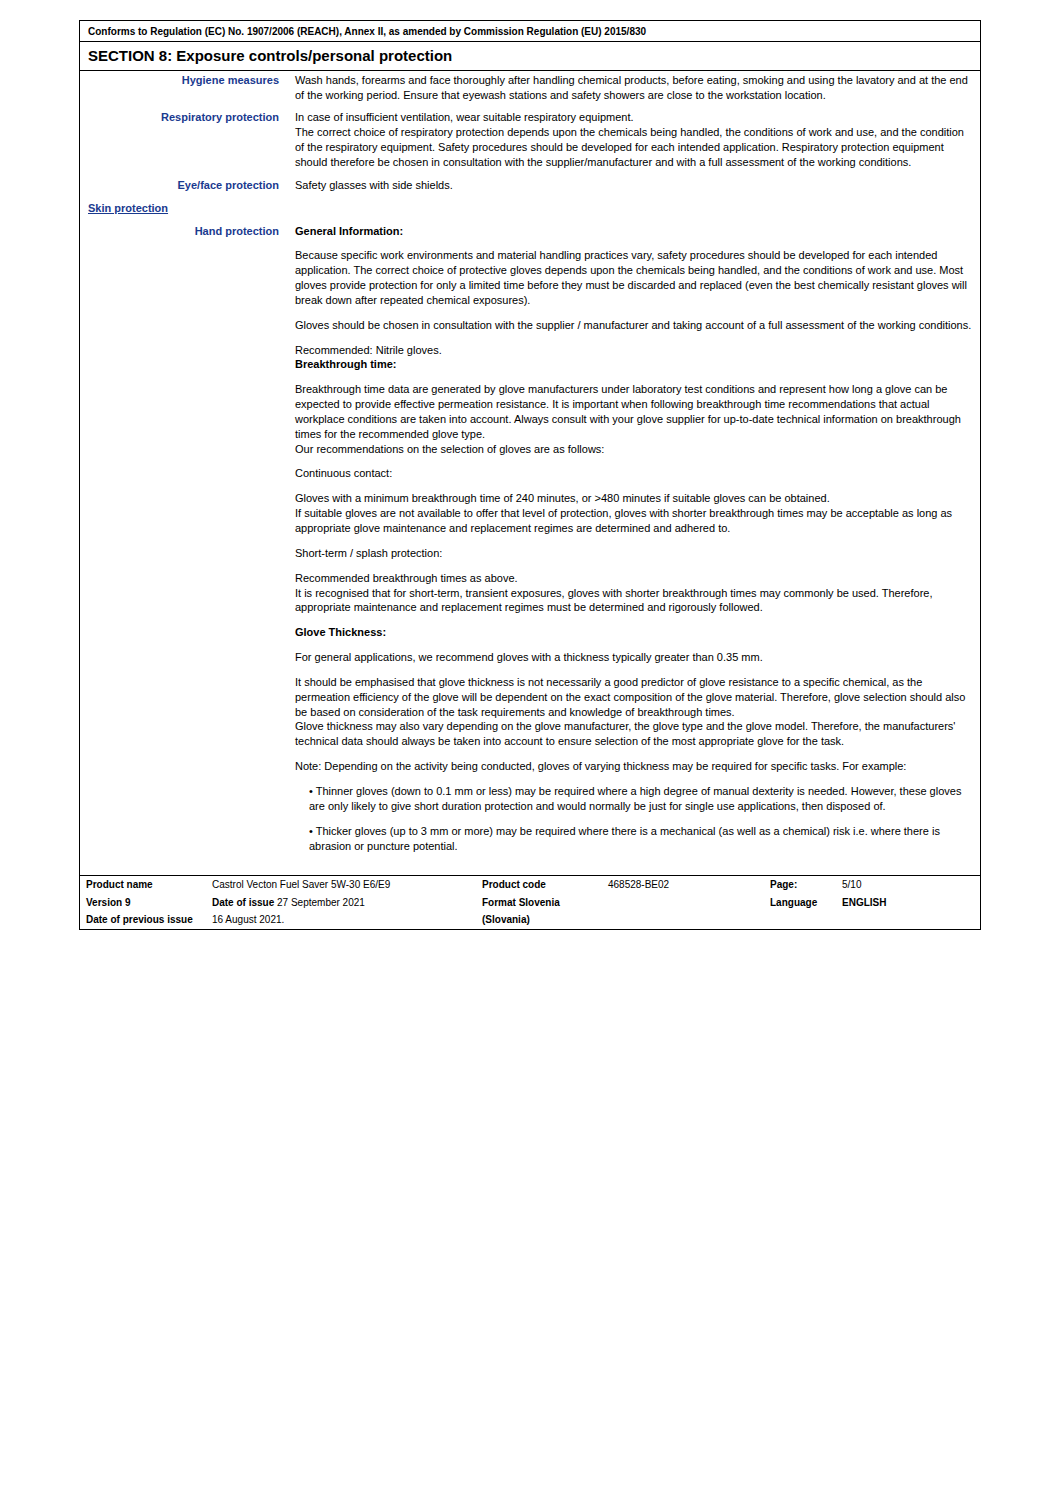Conforms to Regulation (EC) No. 1907/2006 (REACH), Annex II, as amended by Commission Regulation (EU) 2015/830
SECTION 8: Exposure controls/personal protection
| Hygiene measures | Wash hands, forearms and face thoroughly after handling chemical products, before eating, smoking and using the lavatory and at the end of the working period. Ensure that eyewash stations and safety showers are close to the workstation location. |
| Respiratory protection | In case of insufficient ventilation, wear suitable respiratory equipment. The correct choice of respiratory protection depends upon the chemicals being handled, the conditions of work and use, and the condition of the respiratory equipment. Safety procedures should be developed for each intended application. Respiratory protection equipment should therefore be chosen in consultation with the supplier/manufacturer and with a full assessment of the working conditions. |
| Eye/face protection | Safety glasses with side shields. |
| Skin protection |
| Hand protection | General Information: Because specific work environments and material handling practices vary, safety procedures should be developed for each intended application. The correct choice of protective gloves depends upon the chemicals being handled, and the conditions of work and use. Most gloves provide protection for only a limited time before they must be discarded and replaced (even the best chemically resistant gloves will break down after repeated chemical exposures). Gloves should be chosen in consultation with the supplier / manufacturer and taking account of a full assessment of the working conditions. Recommended: Nitrile gloves. Breakthrough time: Breakthrough time data are generated by glove manufacturers under laboratory test conditions and represent how long a glove can be expected to provide effective permeation resistance. It is important when following breakthrough time recommendations that actual workplace conditions are taken into account. Always consult with your glove supplier for up-to-date technical information on breakthrough times for the recommended glove type. Our recommendations on the selection of gloves are as follows: Continuous contact: Gloves with a minimum breakthrough time of 240 minutes, or >480 minutes if suitable gloves can be obtained. If suitable gloves are not available to offer that level of protection, gloves with shorter breakthrough times may be acceptable as long as appropriate glove maintenance and replacement regimes are determined and adhered to. Short-term / splash protection: Recommended breakthrough times as above. It is recognised that for short-term, transient exposures, gloves with shorter breakthrough times may commonly be used. Therefore, appropriate maintenance and replacement regimes must be determined and rigorously followed. Glove Thickness: For general applications, we recommend gloves with a thickness typically greater than 0.35 mm. It should be emphasised that glove thickness is not necessarily a good predictor of glove resistance to a specific chemical, as the permeation efficiency of the glove will be dependent on the exact composition of the glove material. Therefore, glove selection should also be based on consideration of the task requirements and knowledge of breakthrough times. Glove thickness may also vary depending on the glove manufacturer, the glove type and the glove model. Therefore, the manufacturers' technical data should always be taken into account to ensure selection of the most appropriate glove for the task. Note: Depending on the activity being conducted, gloves of varying thickness may be required for specific tasks. For example: • Thinner gloves (down to 0.1 mm or less) may be required where a high degree of manual dexterity is needed. However, these gloves are only likely to give short duration protection and would normally be just for single use applications, then disposed of. • Thicker gloves (up to 3 mm or more) may be required where there is a mechanical (as well as a chemical) risk i.e. where there is abrasion or puncture potential. |
| Product name | Castrol Vecton Fuel Saver 5W-30 E6/E9 | Product code | 468528-BE02 | Page: | 5/10 |
| Version 9 | Date of issue 27 September 2021 | Format Slovenia | | Language | ENGLISH |
| Date of previous issue | 16 August 2021. | (Slovania) | | | |